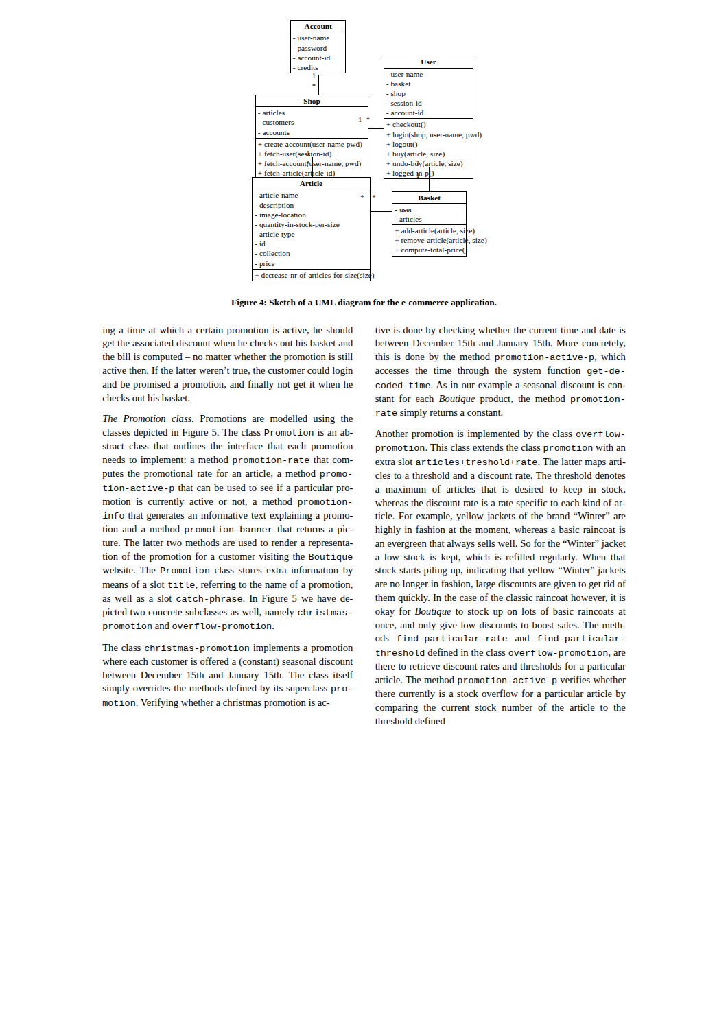Account
- user-name
- password
- account-id
- credits
1
*
User
- user-name
- basket
- shop
- session-id
- account-id
+ checkout()
+ login(shop, user-name, pwd)
+ logout()
+ buy(article, size)
+ undo-buy(article, size)
+ logged-in-p()
Shop
- articles
- customers
- accounts
+ create-account(user-name pwd)
+ fetch-user(session-id)
+ fetch-account(user-name, pwd)
+ fetch-article(article-id)
1
*
1
*
Article
- article-name
- description
- image-location
- quantity-in-stock-per-size
- article-type
- id
- collection
- price
+ decrease-nr-of-articles-for-size(size)
1
1
Basket
- user
- articles
+ add-article(article, size)
+ remove-article(article, size)
+ compute-total-price()
*
*
Figure 4: Sketch of a UML diagram for the e-commerce application.
ing a time at which a certain promotion is active, he should get the associated discount when he checks out his basket and the bill is computed – no matter whether the promotion is still active then. If the latter weren’t true, the customer could login and be promised a promotion, and finally not get it when he checks out his basket.
The Promotion class. Promotions are modelled using the classes depicted in Figure 5. The class Promotion is an abstract class that outlines the interface that each promotion needs to implement: a method promotion-rate that computes the promotional rate for an article, a method promotion-active-p that can be used to see if a particular promotion is currently active or not, a method promotion-info that generates an informative text explaining a promotion and a method promotion-banner that returns a picture. The latter two methods are used to render a representation of the promotion for a customer visiting the Boutique website. The Promotion class stores extra information by means of a slot title, referring to the name of a promotion, as well as a slot catch-phrase. In Figure 5 we have depicted two concrete subclasses as well, namely christmas-promotion and overflow-promotion.
The class christmas-promotion implements a promotion where each customer is offered a (constant) seasonal discount between December 15th and January 15th. The class itself simply overrides the methods defined by its superclass promotion. Verifying whether a christmas promotion is ac-
tive is done by checking whether the current time and date is between December 15th and January 15th. More concretely, this is done by the method promotion-active-p, which accesses the time through the system function get-decoded-time. As in our example a seasonal discount is constant for each Boutique product, the method promotion-rate simply returns a constant.
Another promotion is implemented by the class overflow-promotion. This class extends the class promotion with an extra slot articles+treshold+rate. The latter maps articles to a threshold and a discount rate. The threshold denotes a maximum of articles that is desired to keep in stock, whereas the discount rate is a rate specific to each kind of article. For example, yellow jackets of the brand “Winter” are highly in fashion at the moment, whereas a basic raincoat is an evergreen that always sells well. So for the “Winter” jacket a low stock is kept, which is refilled regularly. When that stock starts piling up, indicating that yellow “Winter” jackets are no longer in fashion, large discounts are given to get rid of them quickly. In the case of the classic raincoat however, it is okay for Boutique to stock up on lots of basic raincoats at once, and only give low discounts to boost sales. The methods find-particular-rate and find-particular-threshold defined in the class overflow-promotion, are there to retrieve discount rates and thresholds for a particular article. The method promotion-active-p verifies whether there currently is a stock overflow for a particular article by comparing the current stock number of the article to the threshold defined